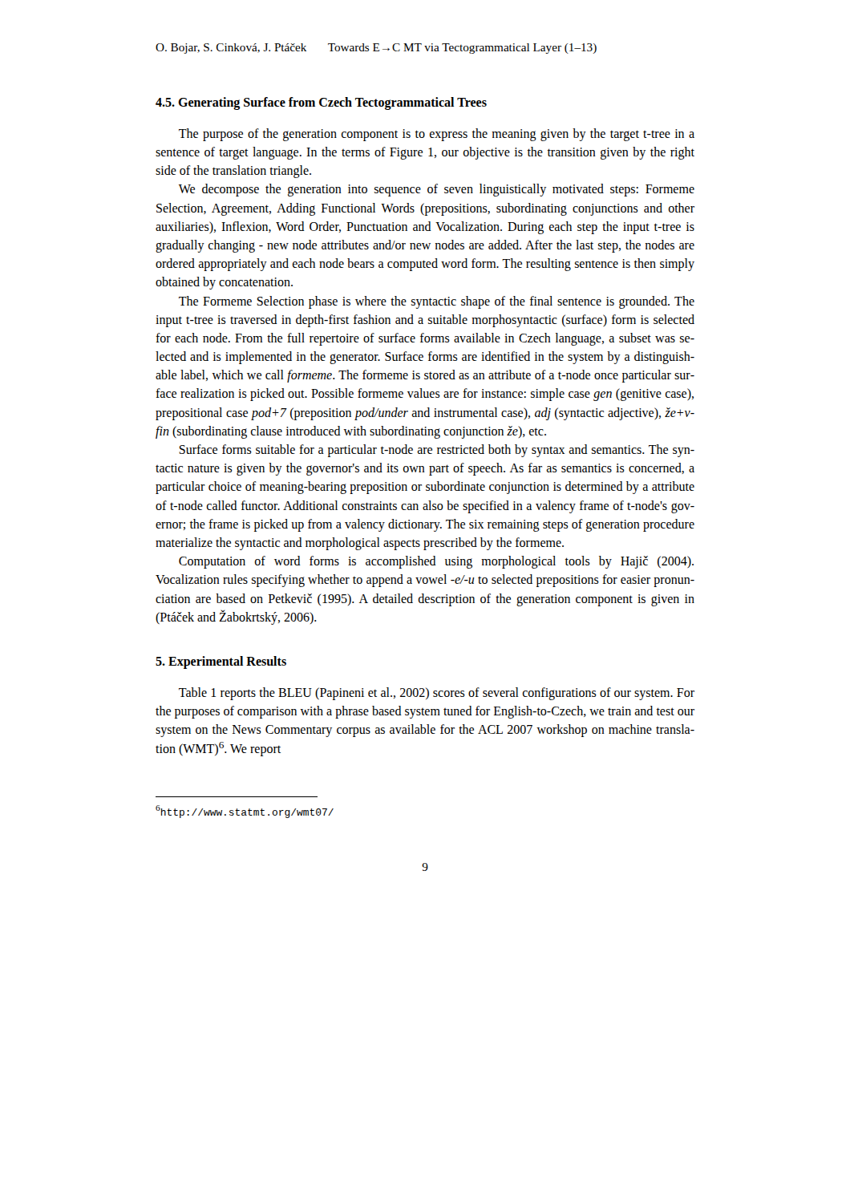O. Bojar, S. Cinková, J. Ptáček Towards E→C MT via Tectogrammatical Layer (1–13)
4.5. Generating Surface from Czech Tectogrammatical Trees
The purpose of the generation component is to express the meaning given by the target t-tree in a sentence of target language. In the terms of Figure 1, our objective is the transition given by the right side of the translation triangle.
We decompose the generation into sequence of seven linguistically motivated steps: Formeme Selection, Agreement, Adding Functional Words (prepositions, subordinating conjunctions and other auxiliaries), Inflexion, Word Order, Punctuation and Vocalization. During each step the input t-tree is gradually changing - new node attributes and/or new nodes are added. After the last step, the nodes are ordered appropriately and each node bears a computed word form. The resulting sentence is then simply obtained by concatenation.
The Formeme Selection phase is where the syntactic shape of the final sentence is grounded. The input t-tree is traversed in depth-first fashion and a suitable morphosyntactic (surface) form is selected for each node. From the full repertoire of surface forms available in Czech language, a subset was selected and is implemented in the generator. Surface forms are identified in the system by a distinguishable label, which we call formeme. The formeme is stored as an attribute of a t-node once particular surface realization is picked out. Possible formeme values are for instance: simple case gen (genitive case), prepositional case pod+7 (preposition pod/under and instrumental case), adj (syntactic adjective), že+v-fin (subordinating clause introduced with subordinating conjunction že), etc.
Surface forms suitable for a particular t-node are restricted both by syntax and semantics. The syntactic nature is given by the governor's and its own part of speech. As far as semantics is concerned, a particular choice of meaning-bearing preposition or subordinate conjunction is determined by a attribute of t-node called functor. Additional constraints can also be specified in a valency frame of t-node's governor; the frame is picked up from a valency dictionary. The six remaining steps of generation procedure materialize the syntactic and morphological aspects prescribed by the formeme.
Computation of word forms is accomplished using morphological tools by Hajič (2004). Vocalization rules specifying whether to append a vowel -e/-u to selected prepositions for easier pronunciation are based on Petkevič (1995). A detailed description of the generation component is given in (Ptáček and Žabokrtský, 2006).
5. Experimental Results
Table 1 reports the BLEU (Papineni et al., 2002) scores of several configurations of our system. For the purposes of comparison with a phrase based system tuned for English-to-Czech, we train and test our system on the News Commentary corpus as available for the ACL 2007 workshop on machine translation (WMT)6. We report
6http://www.statmt.org/wmt07/
9